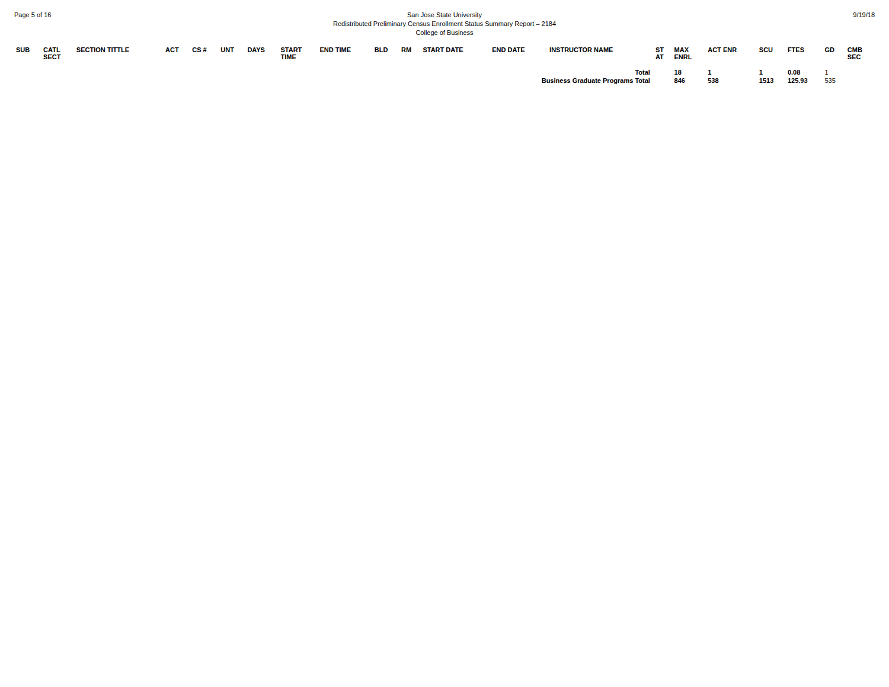Page 5 of 16
9/19/18
San Jose State University
Redistributed Preliminary Census Enrollment Status Summary Report – 2184
College of Business
| SUB | CATL SECT | SECTION TITTLE | ACT | CS # | UNT | DAYS | START TIME | END TIME | BLD | RM | START DATE | END DATE | INSTRUCTOR NAME | ST AT | MAX ENRL | ACT ENR | SCU | FTES | GD | CMB SEC |
| --- | --- | --- | --- | --- | --- | --- | --- | --- | --- | --- | --- | --- | --- | --- | --- | --- | --- | --- | --- | --- |
| Total | | 18 | 1 | 1 | 0.08 | 1 | |
| Business Graduate Programs Total | | 846 | 538 | 1513 | 125.93 | 535 | |